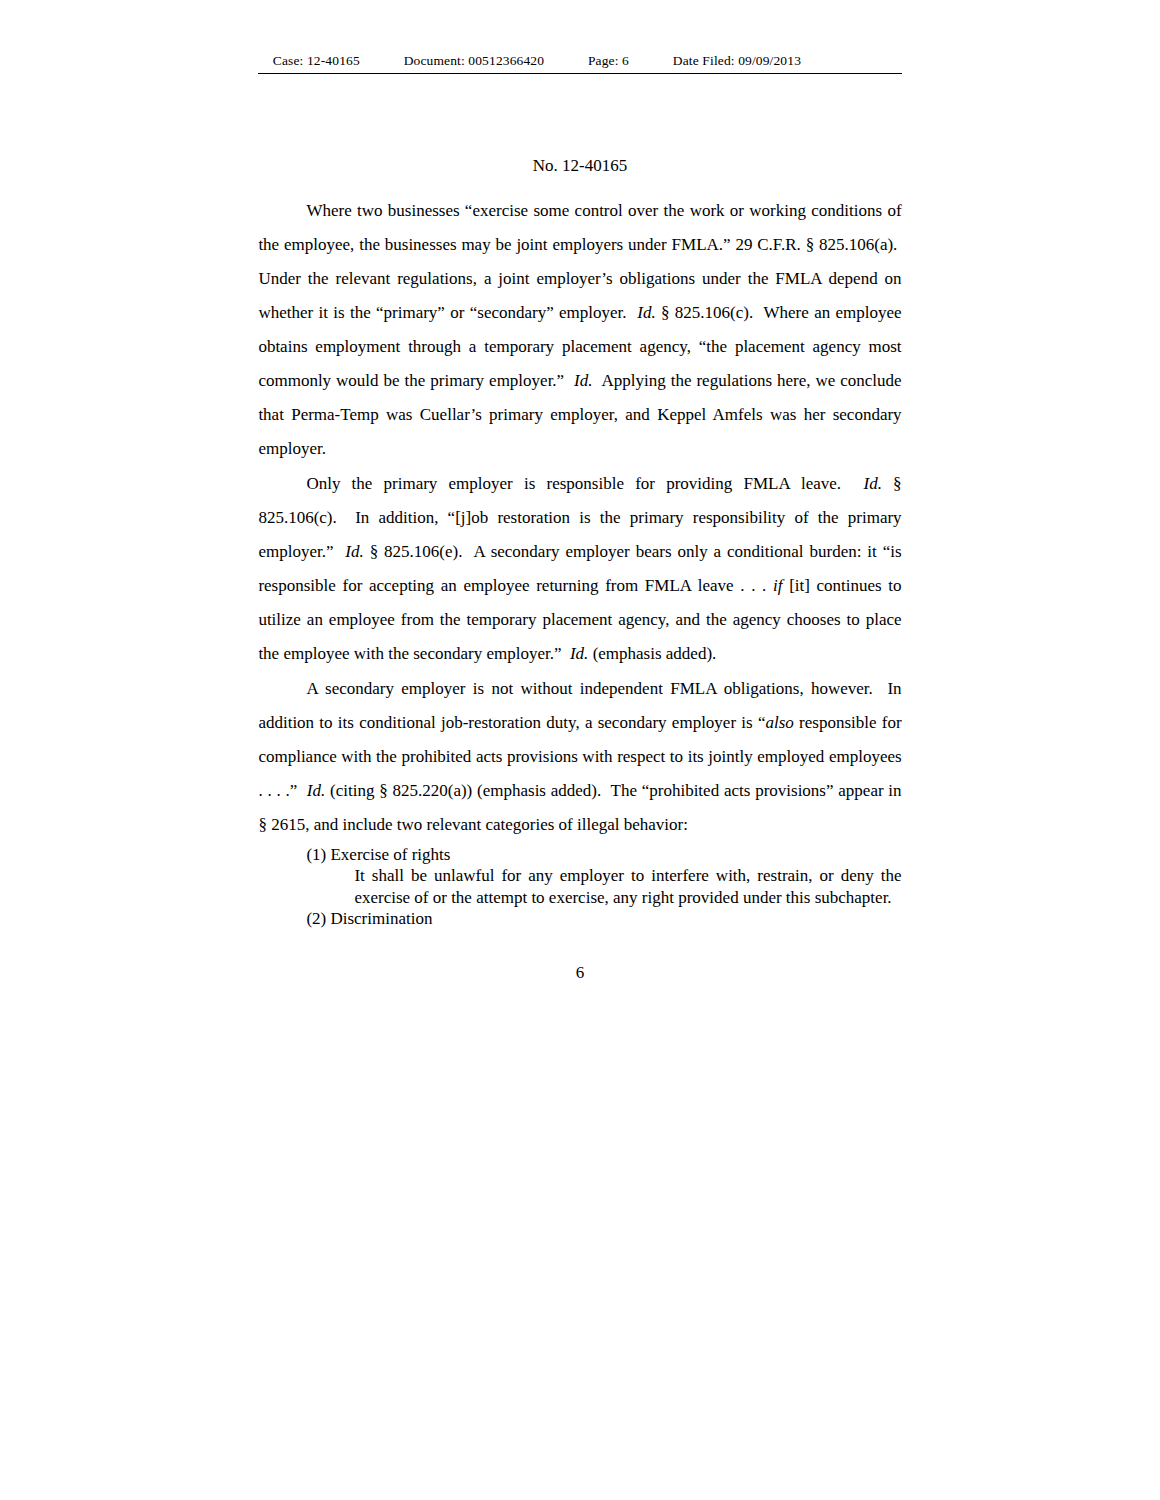Case: 12-40165 Document: 00512366420 Page: 6 Date Filed: 09/09/2013
No. 12-40165
Where two businesses “exercise some control over the work or working conditions of the employee, the businesses may be joint employers under FMLA.” 29 C.F.R. § 825.106(a). Under the relevant regulations, a joint employer’s obligations under the FMLA depend on whether it is the “primary” or “secondary” employer. Id. § 825.106(c). Where an employee obtains employment through a temporary placement agency, “the placement agency most commonly would be the primary employer.” Id. Applying the regulations here, we conclude that Perma-Temp was Cuellar’s primary employer, and Keppel Amfels was her secondary employer.
Only the primary employer is responsible for providing FMLA leave. Id. § 825.106(c). In addition, “[j]ob restoration is the primary responsibility of the primary employer.” Id. § 825.106(e). A secondary employer bears only a conditional burden: it “is responsible for accepting an employee returning from FMLA leave . . . if [it] continues to utilize an employee from the temporary placement agency, and the agency chooses to place the employee with the secondary employer.” Id. (emphasis added).
A secondary employer is not without independent FMLA obligations, however. In addition to its conditional job-restoration duty, a secondary employer is “also responsible for compliance with the prohibited acts provisions with respect to its jointly employed employees . . . .” Id. (citing § 825.220(a)) (emphasis added). The “prohibited acts provisions” appear in § 2615, and include two relevant categories of illegal behavior:
(1) Exercise of rights
It shall be unlawful for any employer to interfere with, restrain, or deny the exercise of or the attempt to exercise, any right provided under this subchapter.
(2) Discrimination
6